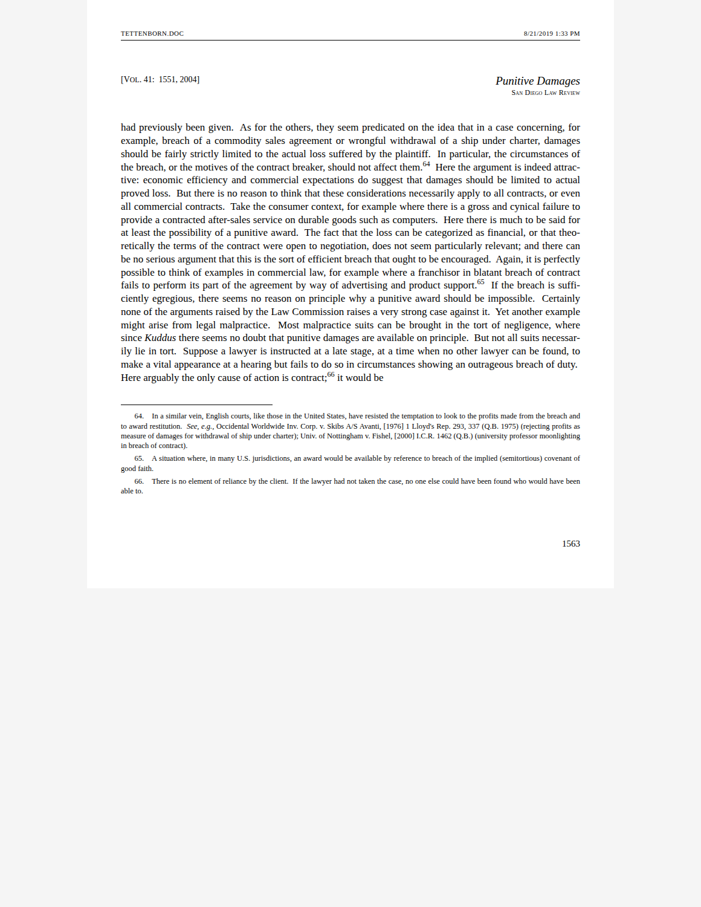Tettenborn.doc 8/21/2019 1:33 PM
[VOL. 41: 1551, 2004]
Punitive Damages San Diego Law Review
had previously been given. As for the others, they seem predicated on the idea that in a case concerning, for example, breach of a commodity sales agreement or wrongful withdrawal of a ship under charter, damages should be fairly strictly limited to the actual loss suffered by the plaintiff. In particular, the circumstances of the breach, or the motives of the contract breaker, should not affect them.64 Here the argument is indeed attractive: economic efficiency and commercial expectations do suggest that damages should be limited to actual proved loss. But there is no reason to think that these considerations necessarily apply to all contracts, or even all commercial contracts. Take the consumer context, for example where there is a gross and cynical failure to provide a contracted after-sales service on durable goods such as computers. Here there is much to be said for at least the possibility of a punitive award. The fact that the loss can be categorized as financial, or that theoretically the terms of the contract were open to negotiation, does not seem particularly relevant; and there can be no serious argument that this is the sort of efficient breach that ought to be encouraged. Again, it is perfectly possible to think of examples in commercial law, for example where a franchisor in blatant breach of contract fails to perform its part of the agreement by way of advertising and product support.65 If the breach is sufficiently egregious, there seems no reason on principle why a punitive award should be impossible. Certainly none of the arguments raised by the Law Commission raises a very strong case against it. Yet another example might arise from legal malpractice. Most malpractice suits can be brought in the tort of negligence, where since Kuddus there seems no doubt that punitive damages are available on principle. But not all suits necessarily lie in tort. Suppose a lawyer is instructed at a late stage, at a time when no other lawyer can be found, to make a vital appearance at a hearing but fails to do so in circumstances showing an outrageous breach of duty. Here arguably the only cause of action is contract;66 it would be
64. In a similar vein, English courts, like those in the United States, have resisted the temptation to look to the profits made from the breach and to award restitution. See, e.g., Occidental Worldwide Inv. Corp. v. Skibs A/S Avanti, [1976] 1 Lloyd's Rep. 293, 337 (Q.B. 1975) (rejecting profits as measure of damages for withdrawal of ship under charter); Univ. of Nottingham v. Fishel, [2000] I.C.R. 1462 (Q.B.) (university professor moonlighting in breach of contract).
65. A situation where, in many U.S. jurisdictions, an award would be available by reference to breach of the implied (semitortious) covenant of good faith.
66. There is no element of reliance by the client. If the lawyer had not taken the case, no one else could have been found who would have been able to.
1563